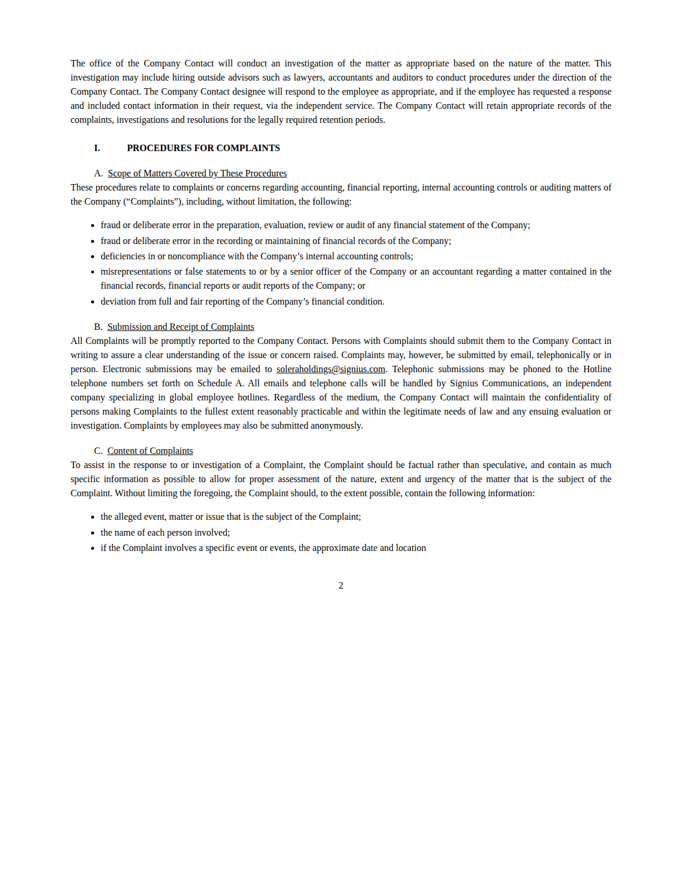The office of the Company Contact will conduct an investigation of the matter as appropriate based on the nature of the matter. This investigation may include hiring outside advisors such as lawyers, accountants and auditors to conduct procedures under the direction of the Company Contact. The Company Contact designee will respond to the employee as appropriate, and if the employee has requested a response and included contact information in their request, via the independent service. The Company Contact will retain appropriate records of the complaints, investigations and resolutions for the legally required retention periods.
I. PROCEDURES FOR COMPLAINTS
A. Scope of Matters Covered by These Procedures
These procedures relate to complaints or concerns regarding accounting, financial reporting, internal accounting controls or auditing matters of the Company (“Complaints”), including, without limitation, the following:
fraud or deliberate error in the preparation, evaluation, review or audit of any financial statement of the Company;
fraud or deliberate error in the recording or maintaining of financial records of the Company;
deficiencies in or noncompliance with the Company’s internal accounting controls;
misrepresentations or false statements to or by a senior officer of the Company or an accountant regarding a matter contained in the financial records, financial reports or audit reports of the Company; or
deviation from full and fair reporting of the Company’s financial condition.
B. Submission and Receipt of Complaints
All Complaints will be promptly reported to the Company Contact. Persons with Complaints should submit them to the Company Contact in writing to assure a clear understanding of the issue or concern raised. Complaints may, however, be submitted by email, telephonically or in person. Electronic submissions may be emailed to soleraholdings@signius.com. Telephonic submissions may be phoned to the Hotline telephone numbers set forth on Schedule A. All emails and telephone calls will be handled by Signius Communications, an independent company specializing in global employee hotlines. Regardless of the medium, the Company Contact will maintain the confidentiality of persons making Complaints to the fullest extent reasonably practicable and within the legitimate needs of law and any ensuing evaluation or investigation. Complaints by employees may also be submitted anonymously.
C. Content of Complaints
To assist in the response to or investigation of a Complaint, the Complaint should be factual rather than speculative, and contain as much specific information as possible to allow for proper assessment of the nature, extent and urgency of the matter that is the subject of the Complaint. Without limiting the foregoing, the Complaint should, to the extent possible, contain the following information:
the alleged event, matter or issue that is the subject of the Complaint;
the name of each person involved;
if the Complaint involves a specific event or events, the approximate date and location
2